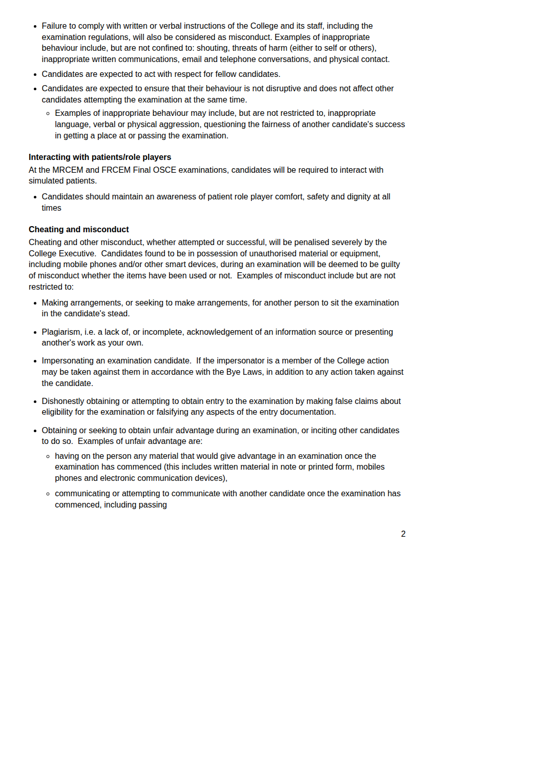Failure to comply with written or verbal instructions of the College and its staff, including the examination regulations, will also be considered as misconduct. Examples of inappropriate behaviour include, but are not confined to: shouting, threats of harm (either to self or others), inappropriate written communications, email and telephone conversations, and physical contact.
Candidates are expected to act with respect for fellow candidates.
Candidates are expected to ensure that their behaviour is not disruptive and does not affect other candidates attempting the examination at the same time.
Examples of inappropriate behaviour may include, but are not restricted to, inappropriate language, verbal or physical aggression, questioning the fairness of another candidate's success in getting a place at or passing the examination.
Interacting with patients/role players
At the MRCEM and FRCEM Final OSCE examinations, candidates will be required to interact with simulated patients.
Candidates should maintain an awareness of patient role player comfort, safety and dignity at all times
Cheating and misconduct
Cheating and other misconduct, whether attempted or successful, will be penalised severely by the College Executive. Candidates found to be in possession of unauthorised material or equipment, including mobile phones and/or other smart devices, during an examination will be deemed to be guilty of misconduct whether the items have been used or not. Examples of misconduct include but are not restricted to:
Making arrangements, or seeking to make arrangements, for another person to sit the examination in the candidate's stead.
Plagiarism, i.e. a lack of, or incomplete, acknowledgement of an information source or presenting another's work as your own.
Impersonating an examination candidate. If the impersonator is a member of the College action may be taken against them in accordance with the Bye Laws, in addition to any action taken against the candidate.
Dishonestly obtaining or attempting to obtain entry to the examination by making false claims about eligibility for the examination or falsifying any aspects of the entry documentation.
Obtaining or seeking to obtain unfair advantage during an examination, or inciting other candidates to do so. Examples of unfair advantage are:
having on the person any material that would give advantage in an examination once the examination has commenced (this includes written material in note or printed form, mobiles phones and electronic communication devices),
communicating or attempting to communicate with another candidate once the examination has commenced, including passing
2